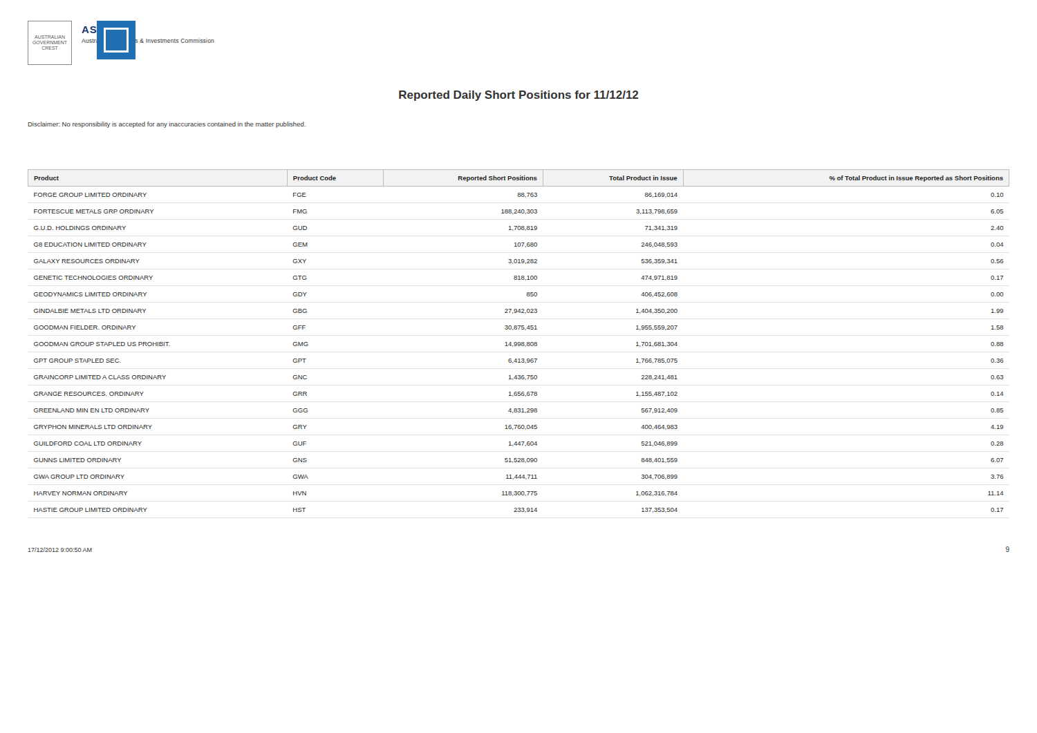AUSTRALIAN
GOVERNMENT
CREST
ASIC
Australian Securities & Investments Commission
Reported Daily Short Positions for 11/12/12
Disclaimer: No responsibility is accepted for any inaccuracies contained in the matter published.
| Product | Product Code | Reported Short Positions | Total Product in Issue | % of Total Product in Issue Reported as Short Positions |
| --- | --- | --- | --- | --- |
| FORGE GROUP LIMITED ORDINARY | FGE | 88,763 | 86,169,014 | 0.10 |
| FORTESCUE METALS GRP ORDINARY | FMG | 188,240,303 | 3,113,798,659 | 6.05 |
| G.U.D. HOLDINGS ORDINARY | GUD | 1,708,819 | 71,341,319 | 2.40 |
| G8 EDUCATION LIMITED ORDINARY | GEM | 107,680 | 246,048,593 | 0.04 |
| GALAXY RESOURCES ORDINARY | GXY | 3,019,282 | 536,359,341 | 0.56 |
| GENETIC TECHNOLOGIES ORDINARY | GTG | 818,100 | 474,971,819 | 0.17 |
| GEODYNAMICS LIMITED ORDINARY | GDY | 850 | 406,452,608 | 0.00 |
| GINDALBIE METALS LTD ORDINARY | GBG | 27,942,023 | 1,404,350,200 | 1.99 |
| GOODMAN FIELDER. ORDINARY | GFF | 30,875,451 | 1,955,559,207 | 1.58 |
| GOODMAN GROUP STAPLED US PROHIBIT. | GMG | 14,998,808 | 1,701,681,304 | 0.88 |
| GPT GROUP STAPLED SEC. | GPT | 6,413,967 | 1,766,785,075 | 0.36 |
| GRAINCORP LIMITED A CLASS ORDINARY | GNC | 1,436,750 | 228,241,481 | 0.63 |
| GRANGE RESOURCES. ORDINARY | GRR | 1,656,678 | 1,155,487,102 | 0.14 |
| GREENLAND MIN EN LTD ORDINARY | GGG | 4,831,298 | 567,912,409 | 0.85 |
| GRYPHON MINERALS LTD ORDINARY | GRY | 16,760,045 | 400,464,983 | 4.19 |
| GUILDFORD COAL LTD ORDINARY | GUF | 1,447,604 | 521,046,899 | 0.28 |
| GUNNS LIMITED ORDINARY | GNS | 51,528,090 | 848,401,559 | 6.07 |
| GWA GROUP LTD ORDINARY | GWA | 11,444,711 | 304,706,899 | 3.76 |
| HARVEY NORMAN ORDINARY | HVN | 118,300,775 | 1,062,316,784 | 11.14 |
| HASTIE GROUP LIMITED ORDINARY | HST | 233,914 | 137,353,504 | 0.17 |
17/12/2012 9:00:50 AM
9